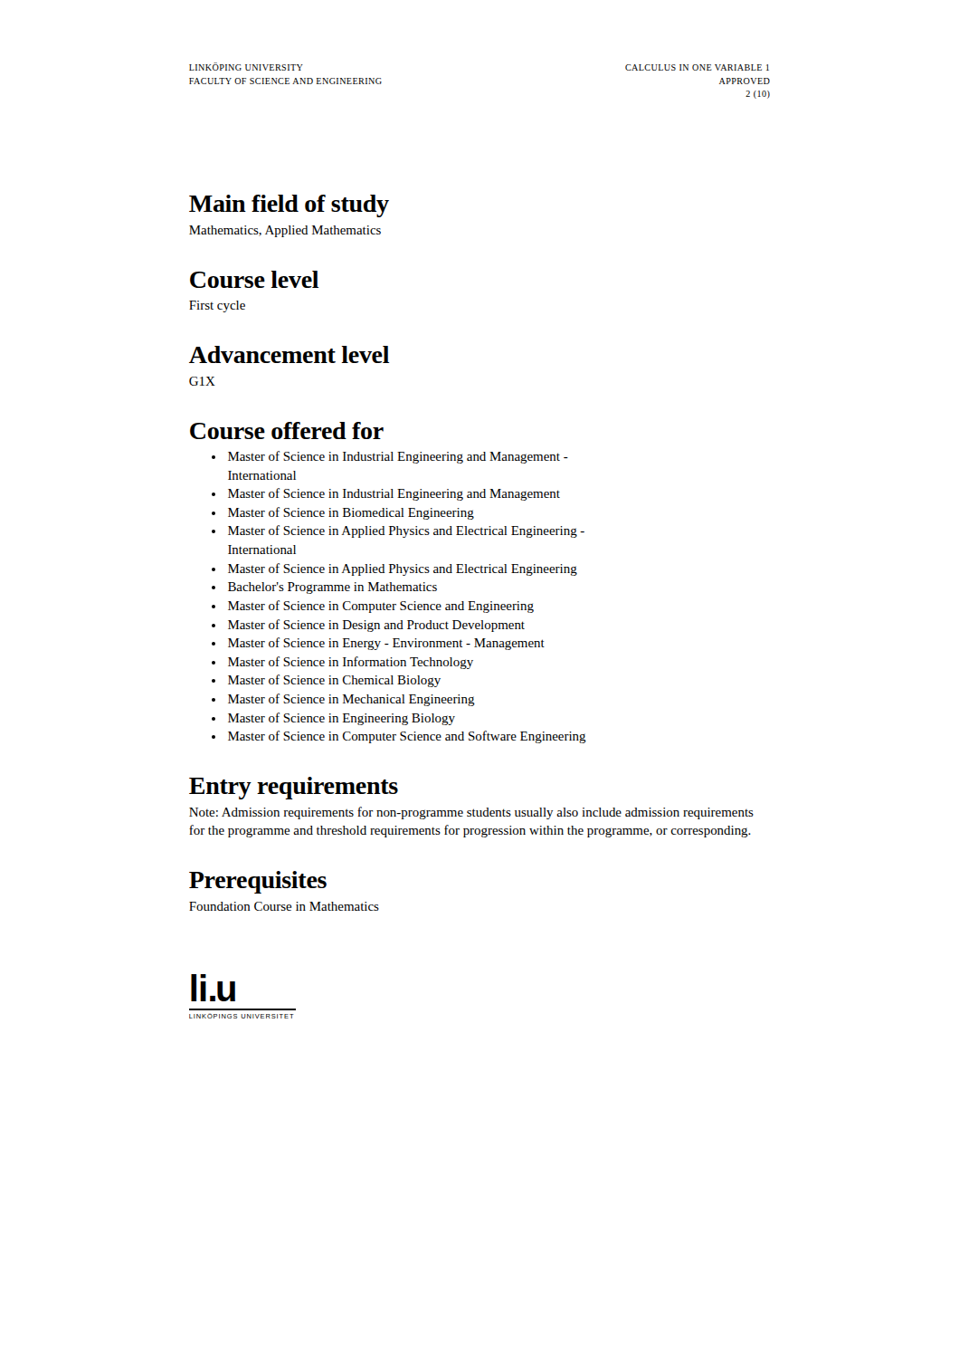Linköping University
Faculty of Science and Engineering
Calculus in one variable 1
Approved
2 (10)
Main field of study
Mathematics, Applied Mathematics
Course level
First cycle
Advancement level
G1X
Course offered for
Master of Science in Industrial Engineering and Management -International
Master of Science in Industrial Engineering and Management
Master of Science in Biomedical Engineering
Master of Science in Applied Physics and Electrical Engineering -International
Master of Science in Applied Physics and Electrical Engineering
Bachelor's Programme in Mathematics
Master of Science in Computer Science and Engineering
Master of Science in Design and Product Development
Master of Science in Energy - Environment - Management
Master of Science in Information Technology
Master of Science in Chemical Biology
Master of Science in Mechanical Engineering
Master of Science in Engineering Biology
Master of Science in Computer Science and Software Engineering
Entry requirements
Note: Admission requirements for non-programme students usually also include admission requirements for the programme and threshold requirements for progression within the programme, or corresponding.
Prerequisites
Foundation Course in Mathematics
li. u
LINKÖPINGS UNIVERSITET